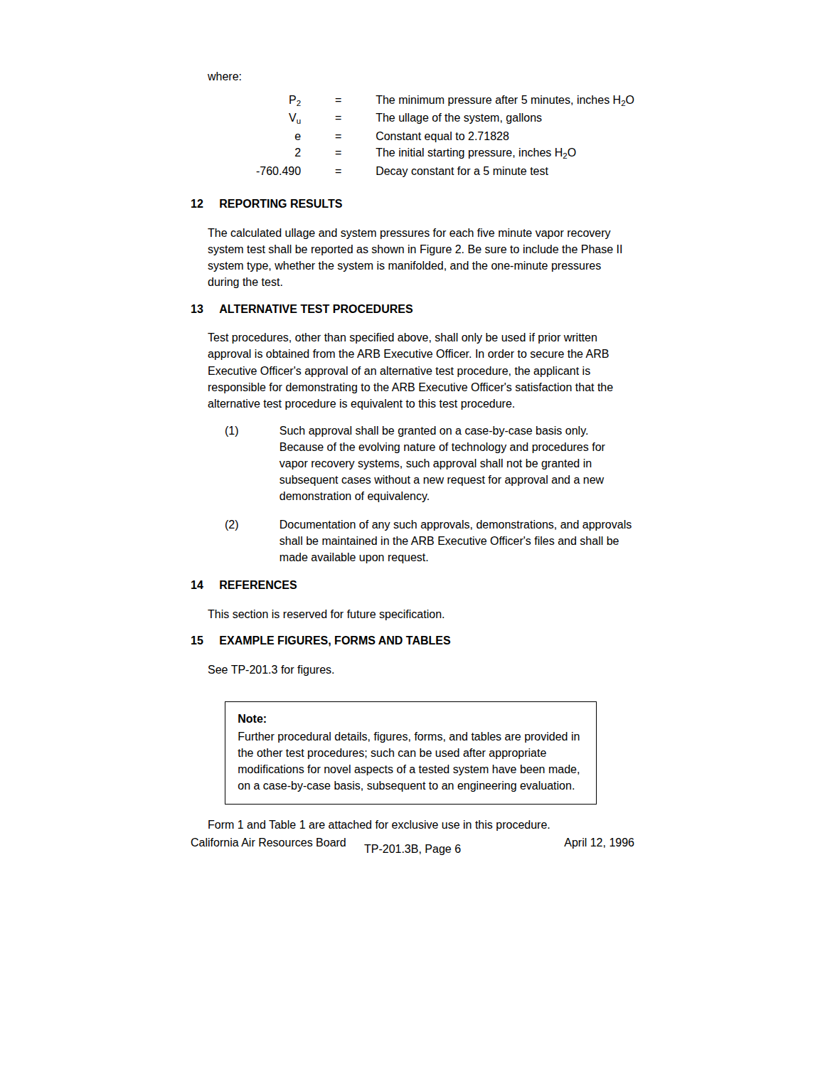where:
| P 2 | = | The minimum pressure after 5 minutes, inches H 2 O |
| V u | = | The ullage of the system, gallons |
| e | = | Constant equal to 2.71828 |
| 2 | = | The initial starting pressure, inches H 2 O |
| -760.490 | = | Decay constant for a 5 minute test |
12 REPORTING RESULTS
The calculated ullage and system pressures for each five minute vapor recovery system test shall be reported as shown in Figure 2. Be sure to include the Phase II system type, whether the system is manifolded, and the one-minute pressures during the test.
13 ALTERNATIVE TEST PROCEDURES
Test procedures, other than specified above, shall only be used if prior written approval is obtained from the ARB Executive Officer. In order to secure the ARB Executive Officer's approval of an alternative test procedure, the applicant is responsible for demonstrating to the ARB Executive Officer's satisfaction that the alternative test procedure is equivalent to this test procedure.
(1)
Such approval shall be granted on a case-by-case basis only. Because of the evolving nature of technology and procedures for vapor recovery systems, such approval shall not be granted in subsequent cases without a new request for approval and a new demonstration of equivalency.
(2)
Documentation of any such approvals, demonstrations, and approvals shall be maintained in the ARB Executive Officer's files and shall be made available upon request.
14 REFERENCES
This section is reserved for future specification.
15 EXAMPLE FIGURES, FORMS AND TABLES
See TP-201.3 for figures.
Note:
Further procedural details, figures, forms, and tables are provided in the other test procedures; such can be used after appropriate modifications for novel aspects of a tested system have been made, on a case-by-case basis, subsequent to an engineering evaluation.
Form 1 and Table 1 are attached for exclusive use in this procedure.
California Air Resources Board April 12, 1996
TP-201.3B, Page 6